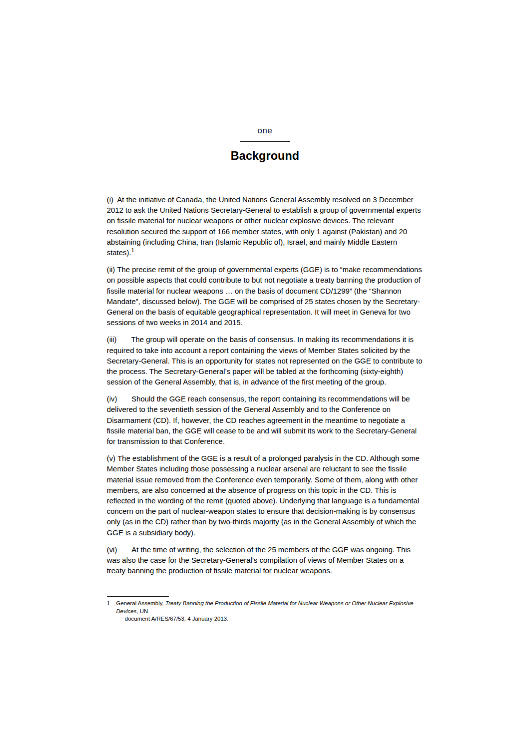one
Background
(i) At the initiative of Canada, the United Nations General Assembly resolved on 3 December 2012 to ask the United Nations Secretary-General to establish a group of governmental experts on fissile material for nuclear weapons or other nuclear explosive devices. The relevant resolution secured the support of 166 member states, with only 1 against (Pakistan) and 20 abstaining (including China, Iran (Islamic Republic of), Israel, and mainly Middle Eastern states).1
(ii) The precise remit of the group of governmental experts (GGE) is to “make recommendations on possible aspects that could contribute to but not negotiate a treaty banning the production of fissile material for nuclear weapons … on the basis of document CD/1299” (the “Shannon Mandate”, discussed below). The GGE will be comprised of 25 states chosen by the Secretary-General on the basis of equitable geographical representation. It will meet in Geneva for two sessions of two weeks in 2014 and 2015.
(iii) The group will operate on the basis of consensus. In making its recommendations it is required to take into account a report containing the views of Member States solicited by the Secretary-General. This is an opportunity for states not represented on the GGE to contribute to the process. The Secretary-General’s paper will be tabled at the forthcoming (sixty-eighth) session of the General Assembly, that is, in advance of the first meeting of the group.
(iv) Should the GGE reach consensus, the report containing its recommendations will be delivered to the seventieth session of the General Assembly and to the Conference on Disarmament (CD). If, however, the CD reaches agreement in the meantime to negotiate a fissile material ban, the GGE will cease to be and will submit its work to the Secretary-General for transmission to that Conference.
(v) The establishment of the GGE is a result of a prolonged paralysis in the CD. Although some Member States including those possessing a nuclear arsenal are reluctant to see the fissile material issue removed from the Conference even temporarily. Some of them, along with other members, are also concerned at the absence of progress on this topic in the CD. This is reflected in the wording of the remit (quoted above). Underlying that language is a fundamental concern on the part of nuclear-weapon states to ensure that decision-making is by consensus only (as in the CD) rather than by two-thirds majority (as in the General Assembly of which the GGE is a subsidiary body).
(vi) At the time of writing, the selection of the 25 members of the GGE was ongoing. This was also the case for the Secretary-General’s compilation of views of Member States on a treaty banning the production of fissile material for nuclear weapons.
1
General Assembly, Treaty Banning the Production of Fissile Material for Nuclear Weapons or Other Nuclear Explosive Devices, UN document A/RES/67/53, 4 January 2013.